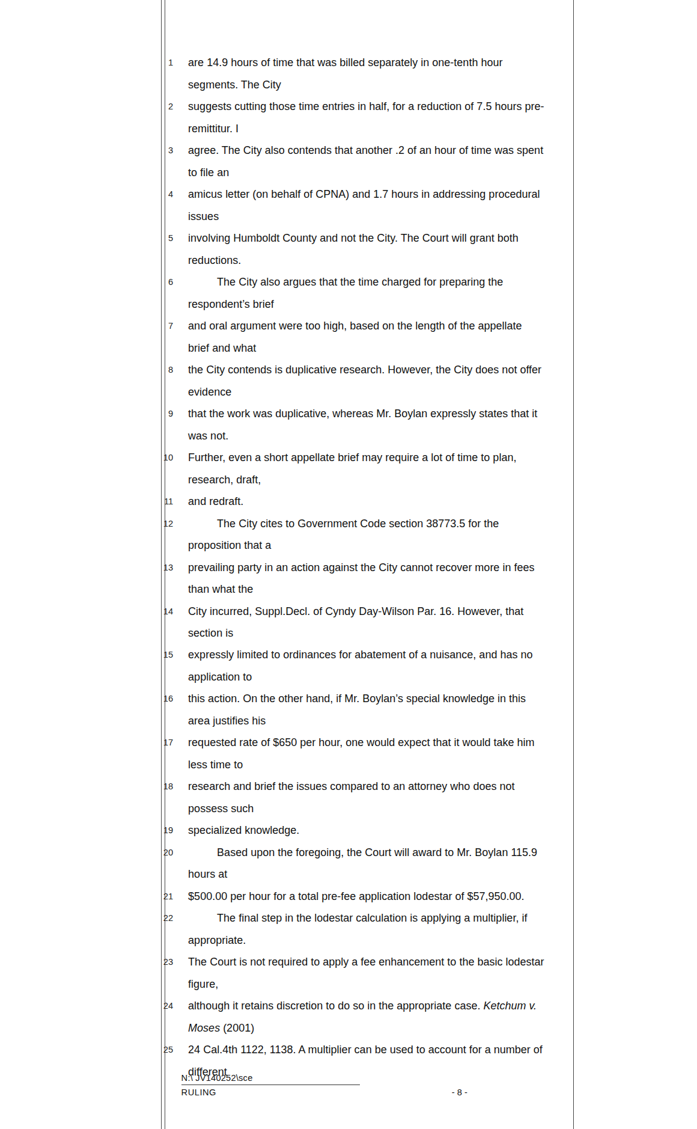are 14.9 hours of time that was billed separately in one-tenth hour segments. The City
suggests cutting those time entries in half, for a reduction of 7.5 hours pre-remittitur. I
agree. The City also contends that another .2 of an hour of time was spent to file an
amicus letter (on behalf of CPNA) and 1.7 hours in addressing procedural issues
involving Humboldt County and not the City. The Court will grant both reductions.
The City also argues that the time charged for preparing the respondent’s brief
and oral argument were too high, based on the length of the appellate brief and what
the City contends is duplicative research. However, the City does not offer evidence
that the work was duplicative, whereas Mr. Boylan expressly states that it was not.
Further, even a short appellate brief may require a lot of time to plan, research, draft,
and redraft.
The City cites to Government Code section 38773.5 for the proposition that a
prevailing party in an action against the City cannot recover more in fees than what the
City incurred, Suppl.Decl. of Cyndy Day-Wilson Par. 16. However, that section is
expressly limited to ordinances for abatement of a nuisance, and has no application to
this action. On the other hand, if Mr. Boylan’s special knowledge in this area justifies his
requested rate of $650 per hour, one would expect that it would take him less time to
research and brief the issues compared to an attorney who does not possess such
specialized knowledge.
Based upon the foregoing, the Court will award to Mr. Boylan 115.9 hours at
$500.00 per hour for a total pre-fee application lodestar of $57,950.00.
The final step in the lodestar calculation is applying a multiplier, if appropriate.
The Court is not required to apply a fee enhancement to the basic lodestar figure,
although it retains discretion to do so in the appropriate case. Ketchum v. Moses (2001)
24 Cal.4th 1122, 1138. A multiplier can be used to account for a number of different
N:\ JV140252\sce
RULING
- 8 -